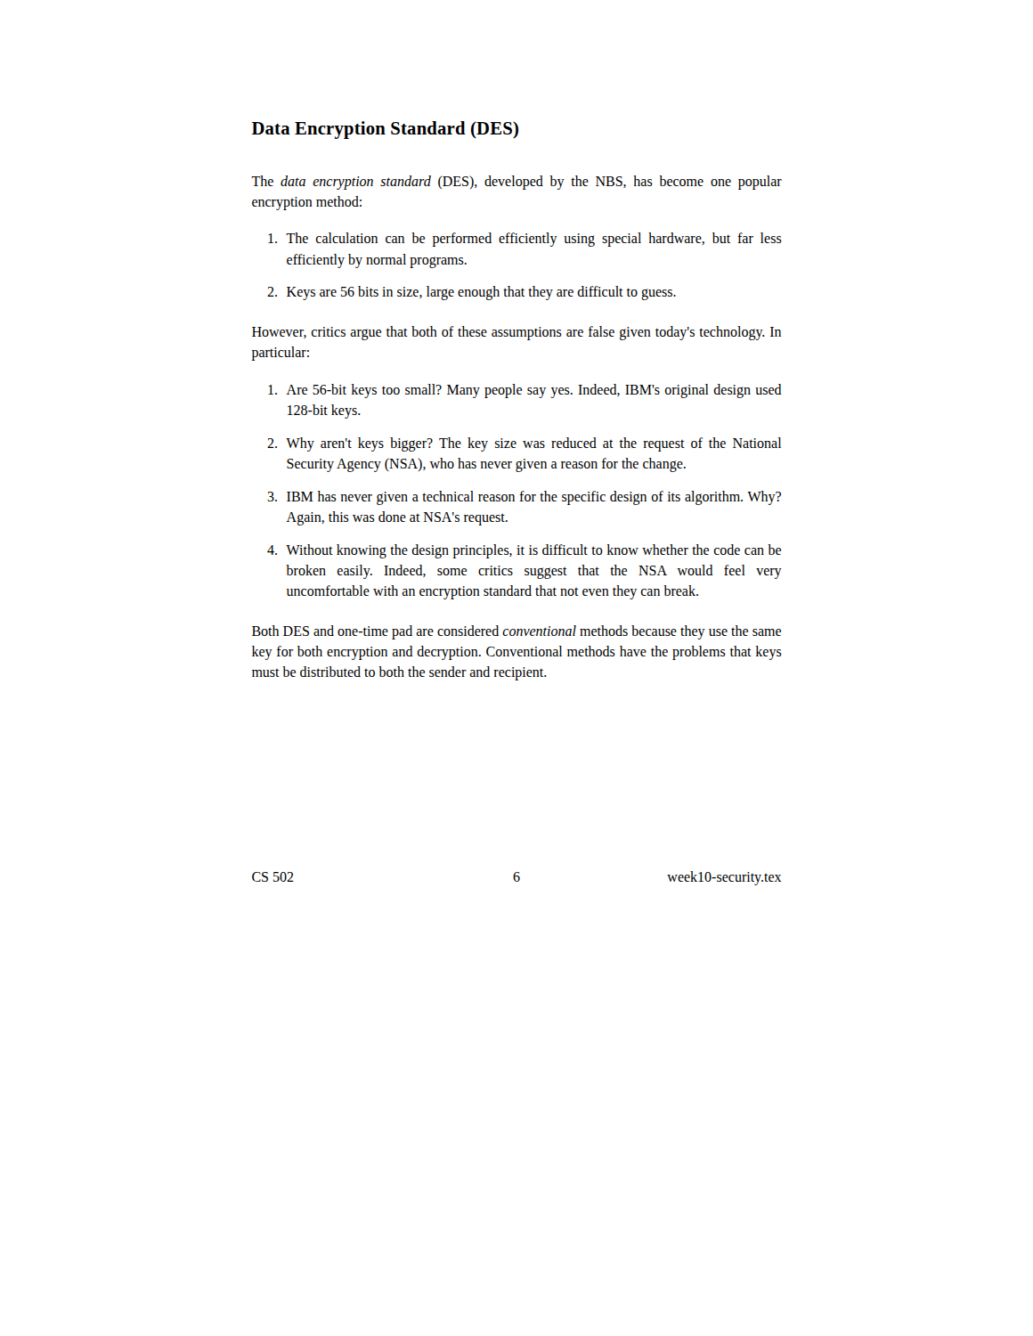Data Encryption Standard (DES)
The data encryption standard (DES), developed by the NBS, has become one popular encryption method:
The calculation can be performed efficiently using special hardware, but far less efficiently by normal programs.
Keys are 56 bits in size, large enough that they are difficult to guess.
However, critics argue that both of these assumptions are false given today's technology. In particular:
Are 56-bit keys too small? Many people say yes. Indeed, IBM's original design used 128-bit keys.
Why aren't keys bigger? The key size was reduced at the request of the National Security Agency (NSA), who has never given a reason for the change.
IBM has never given a technical reason for the specific design of its algorithm. Why? Again, this was done at NSA's request.
Without knowing the design principles, it is difficult to know whether the code can be broken easily. Indeed, some critics suggest that the NSA would feel very uncomfortable with an encryption standard that not even they can break.
Both DES and one-time pad are considered conventional methods because they use the same key for both encryption and decryption. Conventional methods have the problems that keys must be distributed to both the sender and recipient.
CS 502 6 week10-security.tex